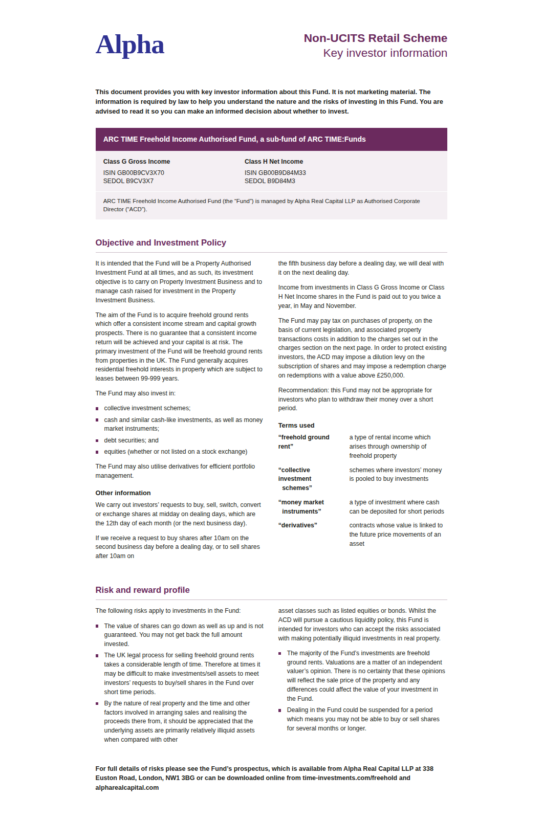Alpha
Non-UCITS Retail Scheme
Key investor information
This document provides you with key investor information about this Fund. It is not marketing material. The information is required by law to help you understand the nature and the risks of investing in this Fund. You are advised to read it so you can make an informed decision about whether to invest.
ARC TIME Freehold Income Authorised Fund, a sub-fund of ARC TIME:Funds
Class G Gross Income
ISIN GB00B9CV3X70
SEDOL B9CV3X7
Class H Net Income
ISIN GB00B9D84M33
SEDOL B9D84M3
ARC TIME Freehold Income Authorised Fund (the “Fund”) is managed by Alpha Real Capital LLP as Authorised Corporate Director (“ACD”).
Objective and Investment Policy
It is intended that the Fund will be a Property Authorised Investment Fund at all times, and as such, its investment objective is to carry on Property Investment Business and to manage cash raised for investment in the Property Investment Business.
The aim of the Fund is to acquire freehold ground rents which offer a consistent income stream and capital growth prospects. There is no guarantee that a consistent income return will be achieved and your capital is at risk. The primary investment of the Fund will be freehold ground rents from properties in the UK. The Fund generally acquires residential freehold interests in property which are subject to leases between 99-999 years.
The Fund may also invest in:
collective investment schemes;
cash and similar cash-like investments, as well as money market instruments;
debt securities; and
equities (whether or not listed on a stock exchange)
The Fund may also utilise derivatives for efficient portfolio management.
Other information
We carry out investors’ requests to buy, sell, switch, convert or exchange shares at midday on dealing days, which are the 12th day of each month (or the next business day).
If we receive a request to buy shares after 10am on the second business day before a dealing day, or to sell shares after 10am on
the fifth business day before a dealing day, we will deal with it on the next dealing day.
Income from investments in Class G Gross Income or Class H Net Income shares in the Fund is paid out to you twice a year, in May and November.
The Fund may pay tax on purchases of property, on the basis of current legislation, and associated property transactions costs in addition to the charges set out in the charges section on the next page. In order to protect existing investors, the ACD may impose a dilution levy on the subscription of shares and may impose a redemption charge on redemptions with a value above £250,000.
Recommendation: this Fund may not be appropriate for investors who plan to withdraw their money over a short period.
Terms used
| “freehold ground rent” | a type of rental income which arises through ownership of freehold property |
| “collective investment schemes” | schemes where investors’ money is pooled to buy investments |
| “money market instruments” | a type of investment where cash can be deposited for short periods |
| “derivatives” | contracts whose value is linked to the future price movements of an asset |
Risk and reward profile
The following risks apply to investments in the Fund:
The value of shares can go down as well as up and is not guaranteed. You may not get back the full amount invested.
The UK legal process for selling freehold ground rents takes a considerable length of time. Therefore at times it may be difficult to make investments/sell assets to meet investors’ requests to buy/sell shares in the Fund over short time periods.
By the nature of real property and the time and other factors involved in arranging sales and realising the proceeds there from, it should be appreciated that the underlying assets are primarily relatively illiquid assets when compared with other
asset classes such as listed equities or bonds. Whilst the ACD will pursue a cautious liquidity policy, this Fund is intended for investors who can accept the risks associated with making potentially illiquid investments in real property.
The majority of the Fund’s investments are freehold ground rents. Valuations are a matter of an independent valuer’s opinion. There is no certainty that these opinions will reflect the sale price of the property and any differences could affect the value of your investment in the Fund.
Dealing in the Fund could be suspended for a period which means you may not be able to buy or sell shares for several months or longer.
For full details of risks please see the Fund’s prospectus, which is available from Alpha Real Capital LLP at 338 Euston Road, London, NW1 3BG or can be downloaded online from time-investments.com/freehold and alpharealcapital.com